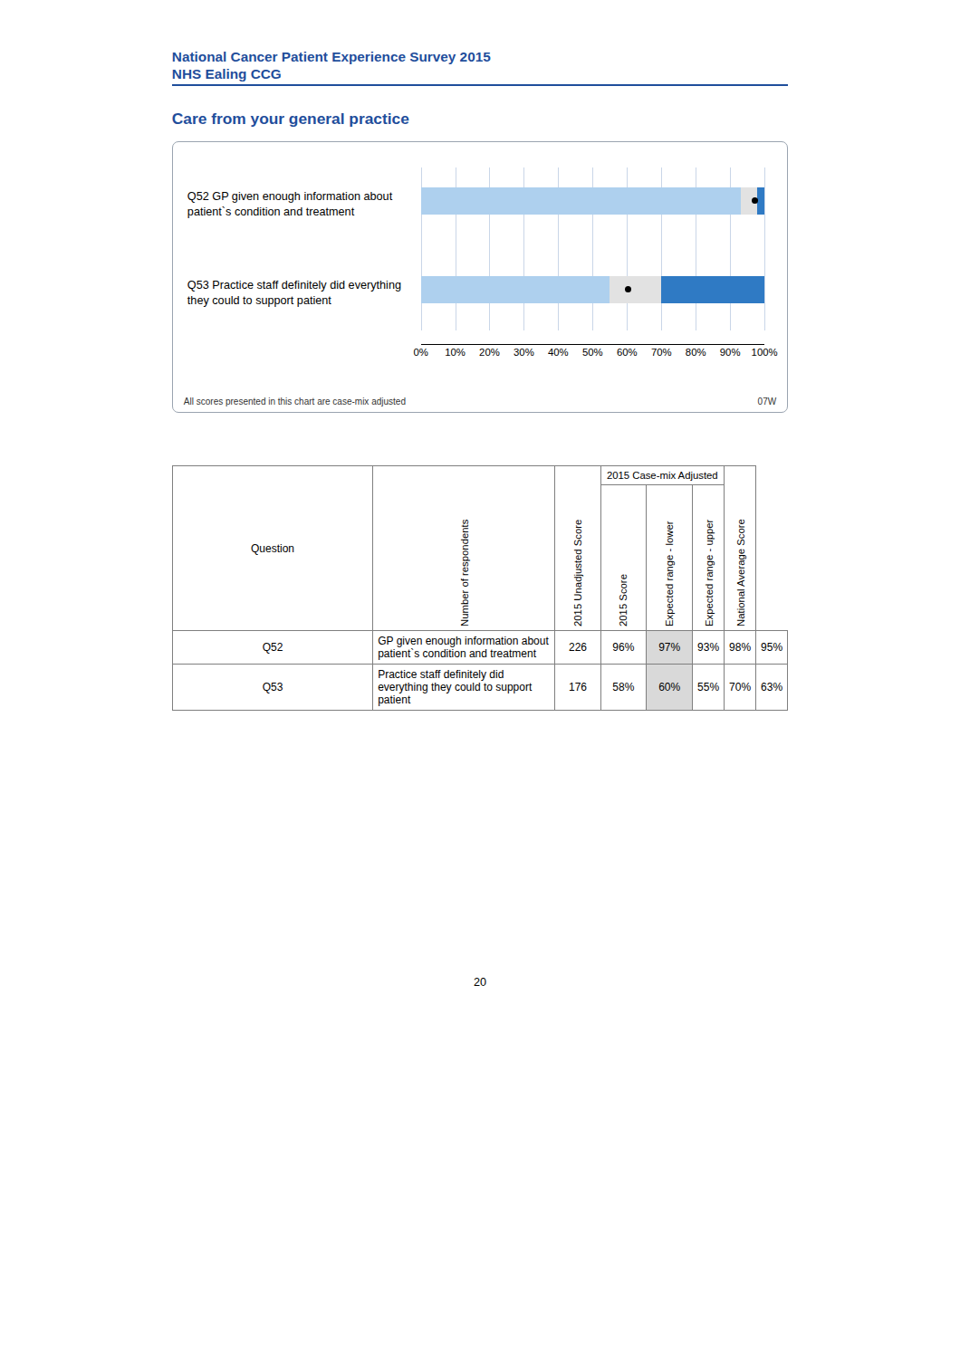National Cancer Patient Experience Survey 2015
NHS Ealing CCG
Care from your general practice
Q52 GP given enough information about patient`s condition and treatment
Q53 Practice staff definitely did everything they could to support patient
0% 10% 20% 30% 40% 50% 60% 70% 80% 90% 100%
All scores presented in this chart are case-mix adjusted
07W
| Question | Number of respondents | 2015 Unadjusted Score | 2015 Case-mix Adjusted | National Average Score |
| --- | --- | --- | --- | --- |
| 2015 Score | Expected range - lower | Expected range - upper |
| Q52 | GP given enough information about patient`s condition and treatment | 226 | 96% | 97% | 93% | 98% | 95% |
| Q53 | Practice staff definitely did everything they could to support patient | 176 | 58% | 60% | 55% | 70% | 63% |
20